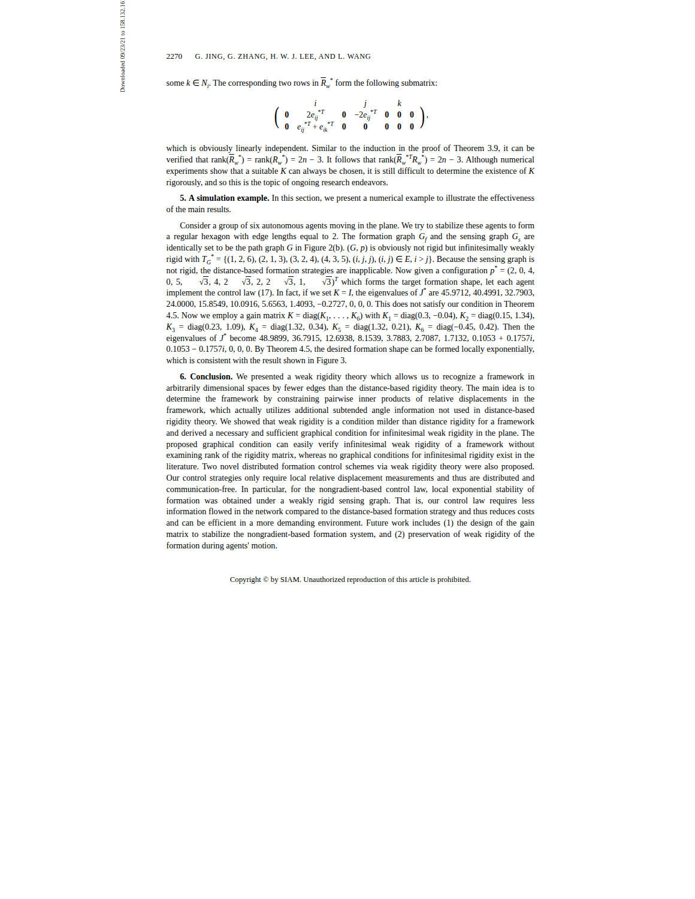Downloaded 09/23/21 to 158.132.161.52 Redistribution subject to SIAM license or copyright; see https://epubs.siam.org/page/terms
2270 G. JING, G. ZHANG, H. W. J. LEE, AND L. WANG
some k ∈ Ni. The corresponding two rows in Rw* form the following submatrix:
(
| | i | | j | | k | |
| 0 | 2 e ij * T | 0 | −2 e ij * T | 0 | 0 | 0 |
| 0 | e ij * T + e ik * T | 0 | 0 | 0 | 0 | 0 |
),
which is obviously linearly independent. Similar to the induction in the proof of Theorem 3.9, it can be verified that rank(Rw*) = rank(Rw*) = 2n − 3. It follows that rank(Rw*TRw*) = 2n − 3. Although numerical experiments show that a suitable K can always be chosen, it is still difficult to determine the existence of K rigorously, and so this is the topic of ongoing research endeavors.
5. A simulation example. In this section, we present a numerical example to illustrate the effectiveness of the main results.
Consider a group of six autonomous agents moving in the plane. We try to stabilize these agents to form a regular hexagon with edge lengths equal to 2. The formation graph Gf and the sensing graph Gs are identically set to be the path graph G in Figure 2(b). (G, p) is obviously not rigid but infinitesimally weakly rigid with TG* = {(1, 2, 6), (2, 1, 3), (3, 2, 4), (4, 3, 5), (i, j, j), (i, j) ∈ E, i > j}. Because the sensing graph is not rigid, the distance-based formation strategies are inapplicable. Now given a configuration p* = (2, 0, 4, 0, 5, 3, 4, 23, 2, 23, 1, 3)T which forms the target formation shape, let each agent implement the control law (17). In fact, if we set K = I, the eigenvalues of J* are 45.9712, 40.4991, 32.7903, 24.0000, 15.8549, 10.0916, 5.6563, 1.4093, −0.2727, 0, 0, 0. This does not satisfy our condition in Theorem 4.5. Now we employ a gain matrix K = diag(K1, . . . , K6) with K1 = diag(0.3, −0.04), K2 = diag(0.15, 1.34), K3 = diag(0.23, 1.09), K4 = diag(1.32, 0.34), K5 = diag(1.32, 0.21), K6 = diag(−0.45, 0.42). Then the eigenvalues of J* become 48.9899, 36.7915, 12.6938, 8.1539, 3.7883, 2.7087, 1.7132, 0.1053 + 0.1757i, 0.1053 − 0.1757i, 0, 0, 0. By Theorem 4.5, the desired formation shape can be formed locally exponentially, which is consistent with the result shown in Figure 3.
6. Conclusion. We presented a weak rigidity theory which allows us to recognize a framework in arbitrarily dimensional spaces by fewer edges than the distance-based rigidity theory. The main idea is to determine the framework by constraining pairwise inner products of relative displacements in the framework, which actually utilizes additional subtended angle information not used in distance-based rigidity theory. We showed that weak rigidity is a condition milder than distance rigidity for a framework and derived a necessary and sufficient graphical condition for infinitesimal weak rigidity in the plane. The proposed graphical condition can easily verify infinitesimal weak rigidity of a framework without examining rank of the rigidity matrix, whereas no graphical conditions for infinitesimal rigidity exist in the literature. Two novel distributed formation control schemes via weak rigidity theory were also proposed. Our control strategies only require local relative displacement measurements and thus are distributed and communication-free. In particular, for the nongradient-based control law, local exponential stability of formation was obtained under a weakly rigid sensing graph. That is, our control law requires less information flowed in the network compared to the distance-based formation strategy and thus reduces costs and can be efficient in a more demanding environment. Future work includes (1) the design of the gain matrix to stabilize the nongradient-based formation system, and (2) preservation of weak rigidity of the formation during agents' motion.
Copyright © by SIAM. Unauthorized reproduction of this article is prohibited.